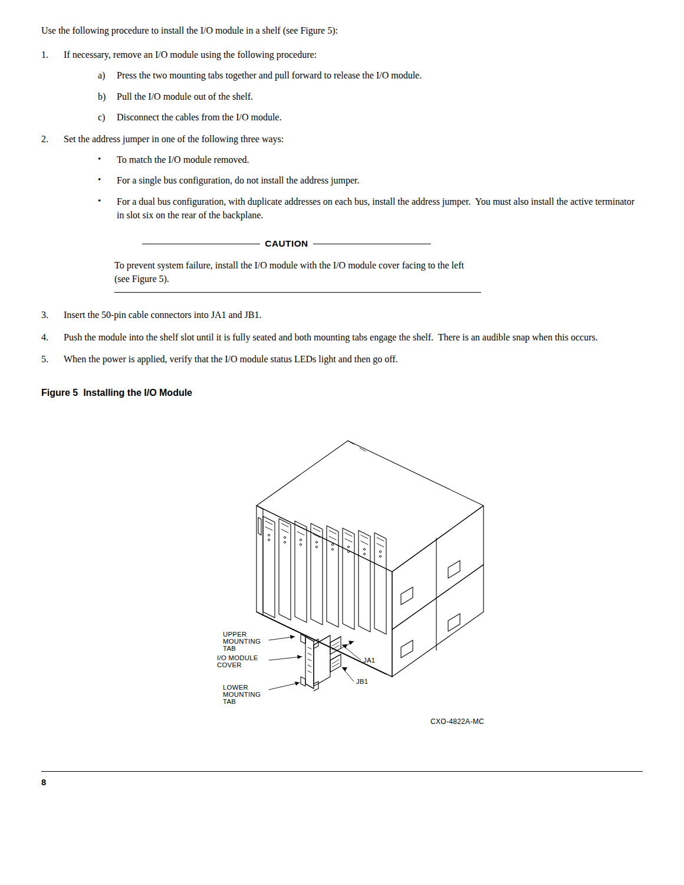Use the following procedure to install the I/O module in a shelf (see Figure 5):
If necessary, remove an I/O module using the following procedure:
Press the two mounting tabs together and pull forward to release the I/O module.
Pull the I/O module out of the shelf.
Disconnect the cables from the I/O module.
Set the address jumper in one of the following three ways:
To match the I/O module removed.
For a single bus configuration, do not install the address jumper.
For a dual bus configuration, with duplicate addresses on each bus, install the address jumper. You must also install the active terminator in slot six on the rear of the backplane.
CAUTION
To prevent system failure, install the I/O module with the I/O module cover facing to the left (see Figure 5).
Insert the 50-pin cable connectors into JA1 and JB1.
Push the module into the shelf slot until it is fully seated and both mounting tabs engage the shelf. There is an audible snap when this occurs.
When the power is applied, verify that the I/O module status LEDs light and then go off.
Figure 5 Installing the I/O Module
UPPER MOUNTING TAB I/O MODULE COVER LOWER MOUNTING TAB JA1 JB1 CXO-4822A-MC
8